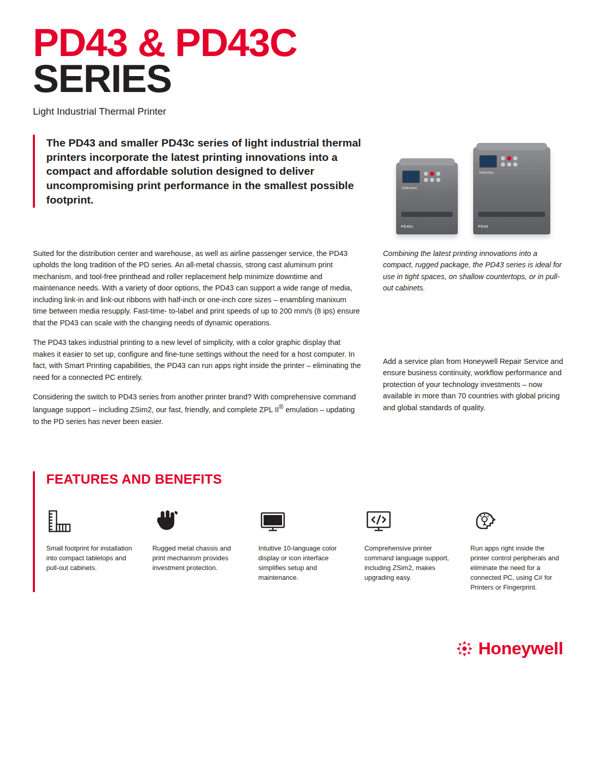PD43 & PD43C SERIES
Light Industrial Thermal Printer
The PD43 and smaller PD43c series of light industrial thermal printers incorporate the latest printing innovations into a compact and affordable solution designed to deliver uncompromising print performance in the smallest possible footprint.
Intermec
PD43c
Intermec
PD43
Suited for the distribution center and warehouse, as well as airline passenger service, the PD43 upholds the long tradition of the PD series. An all-metal chassis, strong cast aluminum print mechanism, and tool-free printhead and roller replacement help minimize downtime and maintenance needs. With a variety of door options, the PD43 can support a wide range of media, including link-in and link-out ribbons with half-inch or one-inch core sizes – enambling manixum time between media resupply. Fast-time- to-label and print speeds of up to 200 mm/s (8 ips) ensure that the PD43 can scale with the changing needs of dynamic operations.
The PD43 takes industrial printing to a new level of simplicity, with a color graphic display that makes it easier to set up, configure and fine-tune settings without the need for a host computer. In fact, with Smart Printing capabilities, the PD43 can run apps right inside the printer – eliminating the need for a connected PC entirely.
Considering the switch to PD43 series from another printer brand? With comprehensive command language support – including ZSim2, our fast, friendly, and complete ZPL II® emulation – updating to the PD series has never been easier.
Combining the latest printing innovations into a compact, rugged package, the PD43 series is ideal for use in tight spaces, on shallow countertops, or in pull-out cabinets.
Add a service plan from Honeywell Repair Service and ensure business continuity, workflow performance and protection of your technology investments – now available in more than 70 countries with global pricing and global standards of quality.
Features and Benefits
Small footprint for installation into compact tabletops and pull-out cabinets.
Rugged metal chassis and print mechanism provides investment protection.
Intuitive 10-language color display or icon interface simplifies setup and maintenance.
Comprehensive printer command language support, including ZSim2, makes upgrading easy.
Run apps right inside the printer control peripherals and eliminate the need for a connected PC, using C# for Printers or Fingerprint.
Honeywell